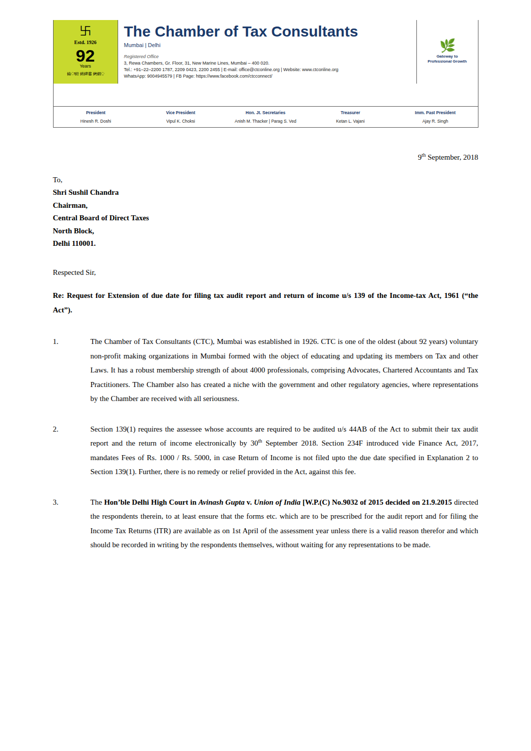卐
Estd. 1926
92Years
鍮ा銍 銪錍銮 銬錮़
The Chamber of Tax Consultants
Mumbai | Delhi
Registered Office
3, Rewa Chambers, Gr. Floor, 31, New Marine Lines, Mumbai – 400 020.
Tel.: +91–22–2200 1787, 2209 0423, 2200 2455 | E-mail: office@ctconline.org | Website: www.ctconline.org
WhatsApp: 9004945579 | FB Page: https://www.facebook.com/ctcconnect/
🌿
Gateway to
Professional Growth
President Hinesh R. Doshi
Vice President Vipul K. Choksi
Hon. Jt. Secretaries Anish M. Thacker | Parag S. Ved
Treasurer Ketan L. Vajani
Imm. Past President Ajay R. Singh
9th September, 2018
To,
Shri Sushil Chandra
Chairman,
Central Board of Direct Taxes
North Block,
Delhi 110001.
Respected Sir,
Re: Request for Extension of due date for filing tax audit report and return of income u/s 139 of the Income-tax Act, 1961 (“the Act”).
The Chamber of Tax Consultants (CTC), Mumbai was established in 1926. CTC is one of the oldest (about 92 years) voluntary non-profit making organizations in Mumbai formed with the object of educating and updating its members on Tax and other Laws. It has a robust membership strength of about 4000 professionals, comprising Advocates, Chartered Accountants and Tax Practitioners. The Chamber also has created a niche with the government and other regulatory agencies, where representations by the Chamber are received with all seriousness.
Section 139(1) requires the assessee whose accounts are required to be audited u/s 44AB of the Act to submit their tax audit report and the return of income electronically by 30th September 2018. Section 234F introduced vide Finance Act, 2017, mandates Fees of Rs. 1000 / Rs. 5000, in case Return of Income is not filed upto the due date specified in Explanation 2 to Section 139(1). Further, there is no remedy or relief provided in the Act, against this fee.
The Hon’ble Delhi High Court in Avinash Gupta v. Union of India [W.P.(C) No.9032 of 2015 decided on 21.9.2015 directed the respondents therein, to at least ensure that the forms etc. which are to be prescribed for the audit report and for filing the Income Tax Returns (ITR) are available as on 1st April of the assessment year unless there is a valid reason therefor and which should be recorded in writing by the respondents themselves, without waiting for any representations to be made.